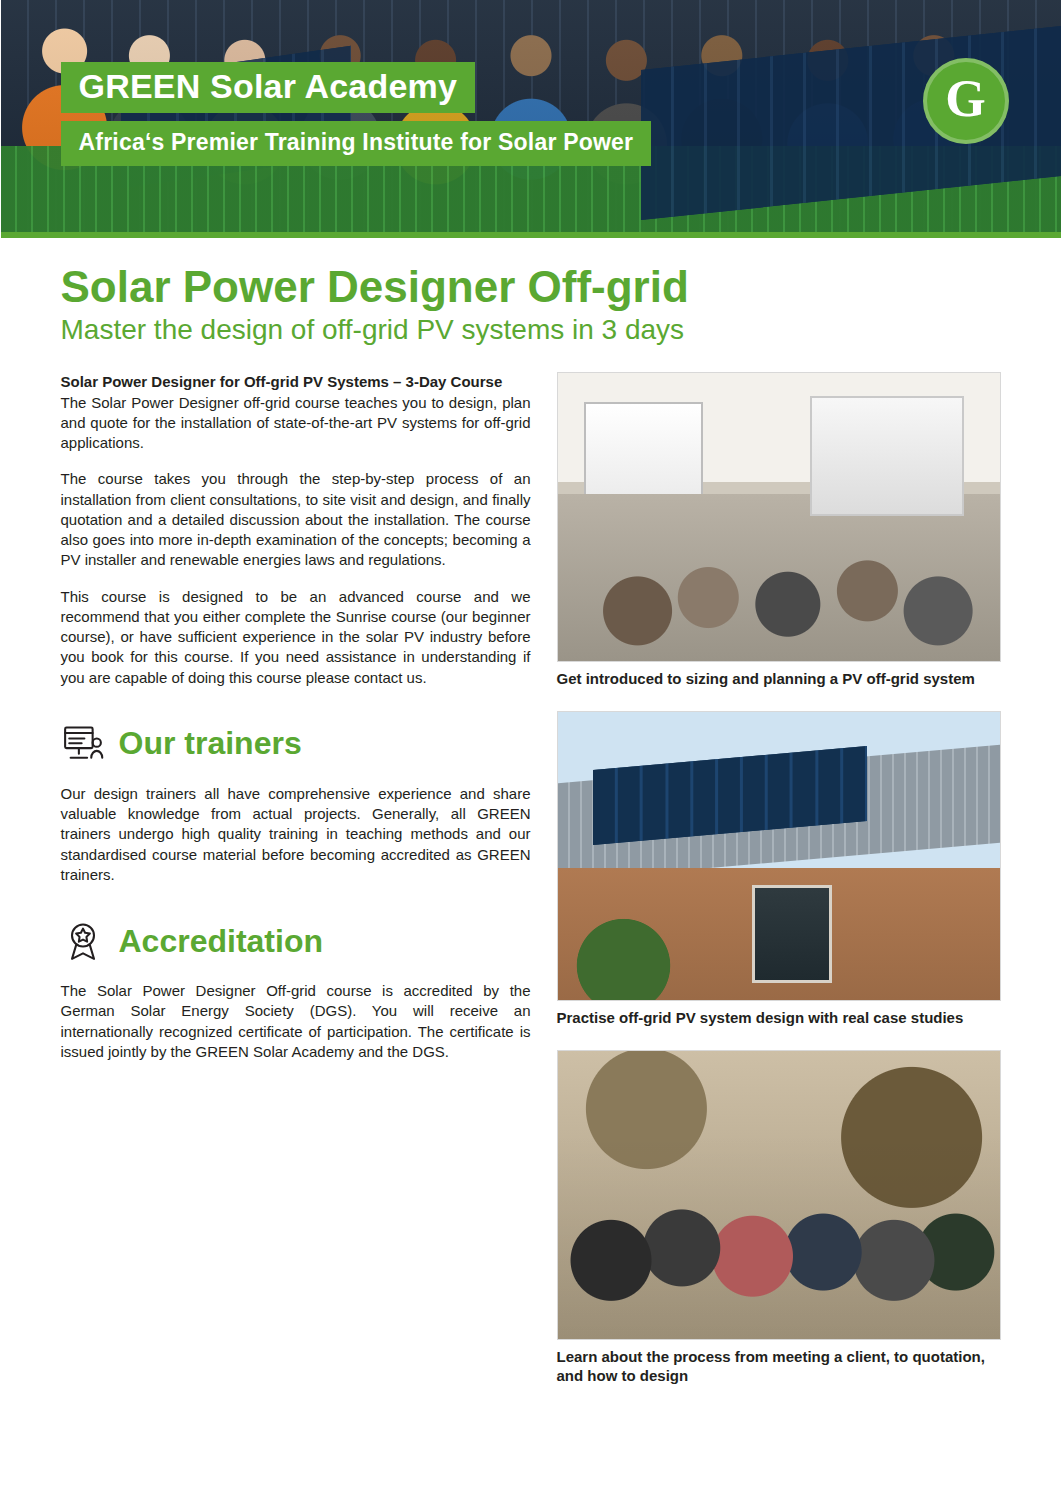GREEN Solar Academy
Africa‘s Premier Training Institute for Solar Power
G
Solar Power Designer Off-grid
Master the design of off-grid PV systems in 3 days
Solar Power Designer for Off-grid PV Systems – 3-Day Course
The Solar Power Designer off-grid course teaches you to design, plan and quote for the installation of state-of-the-art PV systems for off-grid applications.
The course takes you through the step-by-step process of an installation from client consultations, to site visit and design, and finally quotation and a detailed discussion about the installation. The course also goes into more in-depth examination of the concepts; becoming a PV installer and renewable energies laws and regulations.
This course is designed to be an advanced course and we recommend that you either complete the Sunrise course (our beginner course), or have sufficient experience in the solar PV industry before you book for this course. If you need assistance in understanding if you are capable of doing this course please contact us.
Our trainers
Our design trainers all have comprehensive experience and share valuable knowledge from actual projects. Generally, all GREEN trainers undergo high quality training in teaching methods and our standardised course material before becoming accredited as GREEN trainers.
Accreditation
The Solar Power Designer Off-grid course is accredited by the German Solar Energy Society (DGS). You will receive an internationally recognized certificate of participation. The certificate is issued jointly by the GREEN Solar Academy and the DGS.
Get introduced to sizing and planning a PV off-grid system
Practise off-grid PV system design with real case studies
Learn about the process from meeting a client, to quotation, and how to design